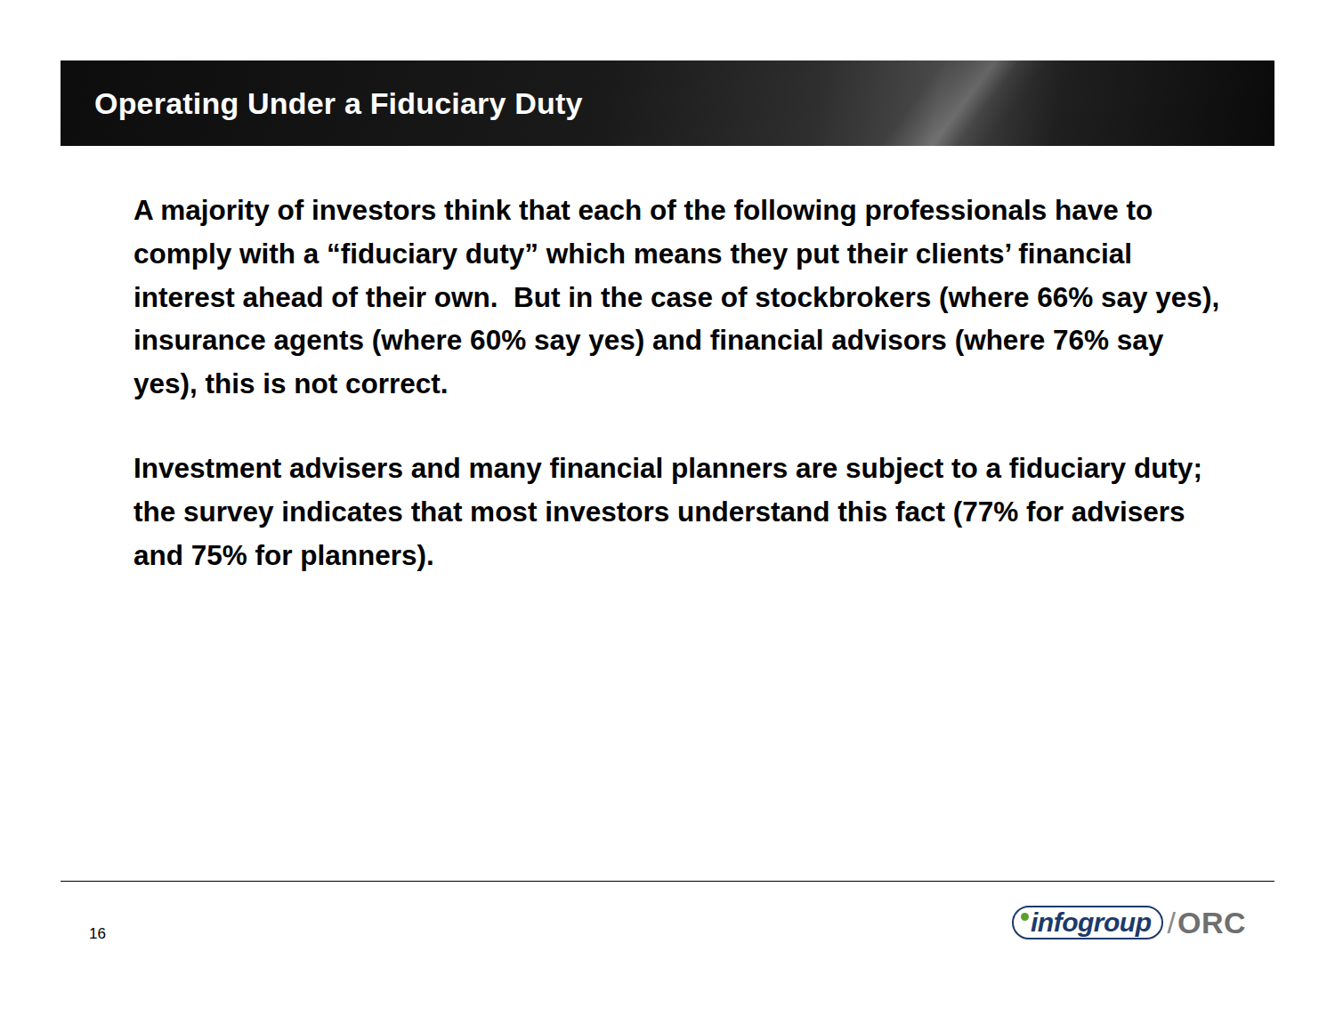Operating Under a Fiduciary Duty
A majority of investors think that each of the following professionals have to comply with a “fiduciary duty” which means they put their clients’ financial interest ahead of their own. But in the case of stockbrokers (where 66% say yes), insurance agents (where 60% say yes) and financial advisors (where 76% say yes), this is not correct.
Investment advisers and many financial planners are subject to a fiduciary duty; the survey indicates that most investors understand this fact (77% for advisers and 75% for planners).
16
infogroup/ORC